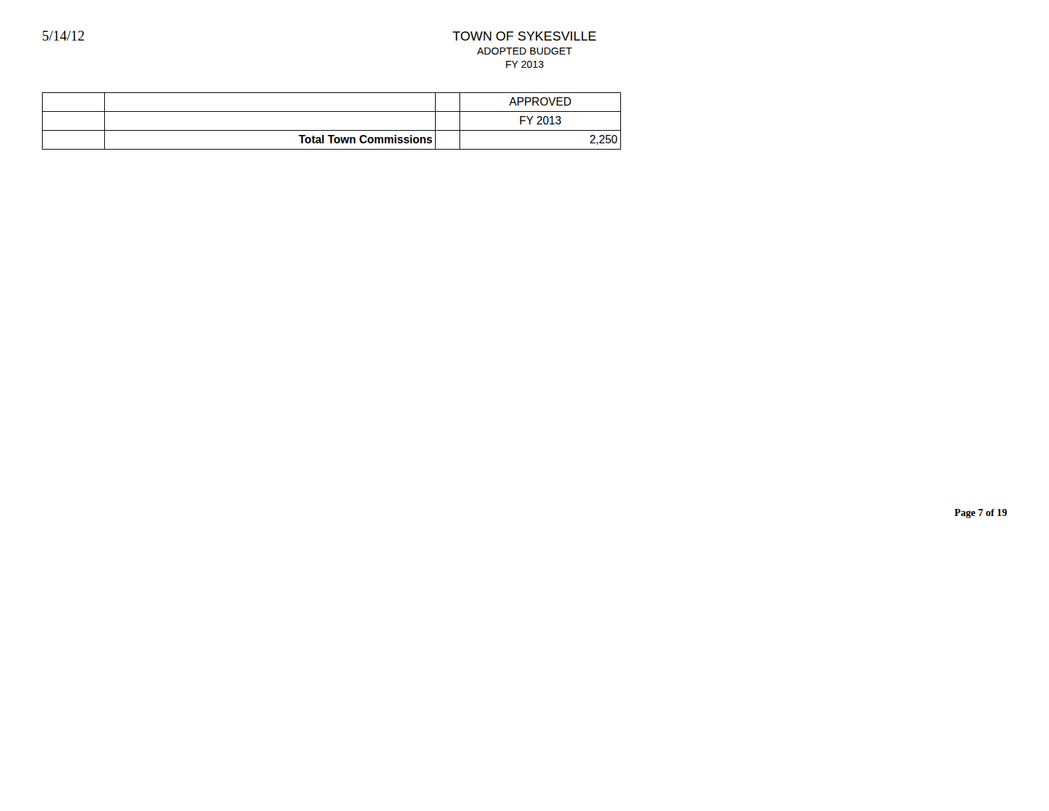5/14/12
TOWN OF SYKESVILLE
ADOPTED BUDGET
FY 2013
| | | | APPROVED |
| | | | FY 2013 |
| | Total Town Commissions | | 2,250 |
Page 7 of 19